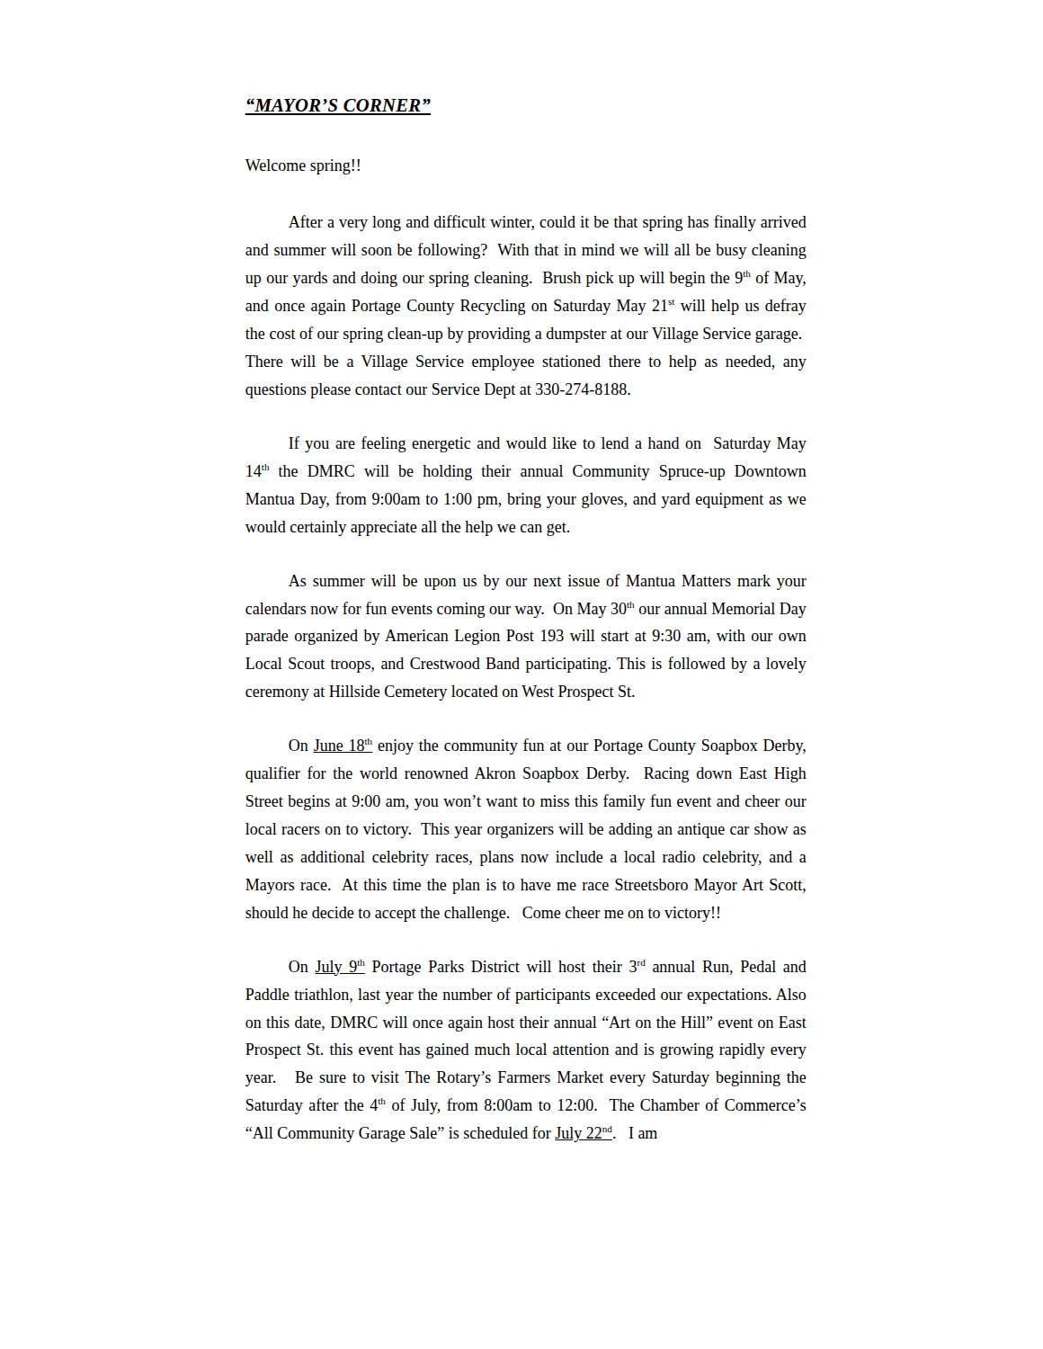“MAYOR’S CORNER”
Welcome spring!!
After a very long and difficult winter, could it be that spring has finally arrived and summer will soon be following? With that in mind we will all be busy cleaning up our yards and doing our spring cleaning. Brush pick up will begin the 9th of May, and once again Portage County Recycling on Saturday May 21st will help us defray the cost of our spring clean-up by providing a dumpster at our Village Service garage. There will be a Village Service employee stationed there to help as needed, any questions please contact our Service Dept at 330-274-8188.
If you are feeling energetic and would like to lend a hand on Saturday May 14th the DMRC will be holding their annual Community Spruce-up Downtown Mantua Day, from 9:00am to 1:00 pm, bring your gloves, and yard equipment as we would certainly appreciate all the help we can get.
As summer will be upon us by our next issue of Mantua Matters mark your calendars now for fun events coming our way. On May 30th our annual Memorial Day parade organized by American Legion Post 193 will start at 9:30 am, with our own Local Scout troops, and Crestwood Band participating. This is followed by a lovely ceremony at Hillside Cemetery located on West Prospect St.
On June 18th enjoy the community fun at our Portage County Soapbox Derby, qualifier for the world renowned Akron Soapbox Derby. Racing down East High Street begins at 9:00 am, you won’t want to miss this family fun event and cheer our local racers on to victory. This year organizers will be adding an antique car show as well as additional celebrity races, plans now include a local radio celebrity, and a Mayors race. At this time the plan is to have me race Streetsboro Mayor Art Scott, should he decide to accept the challenge. Come cheer me on to victory!!
On July 9th Portage Parks District will host their 3rd annual Run, Pedal and Paddle triathlon, last year the number of participants exceeded our expectations. Also on this date, DMRC will once again host their annual “Art on the Hill” event on East Prospect St. this event has gained much local attention and is growing rapidly every year. Be sure to visit The Rotary’s Farmers Market every Saturday beginning the Saturday after the 4th of July, from 8:00am to 12:00. The Chamber of Commerce’s “All Community Garage Sale” is scheduled for July 22nd. I am